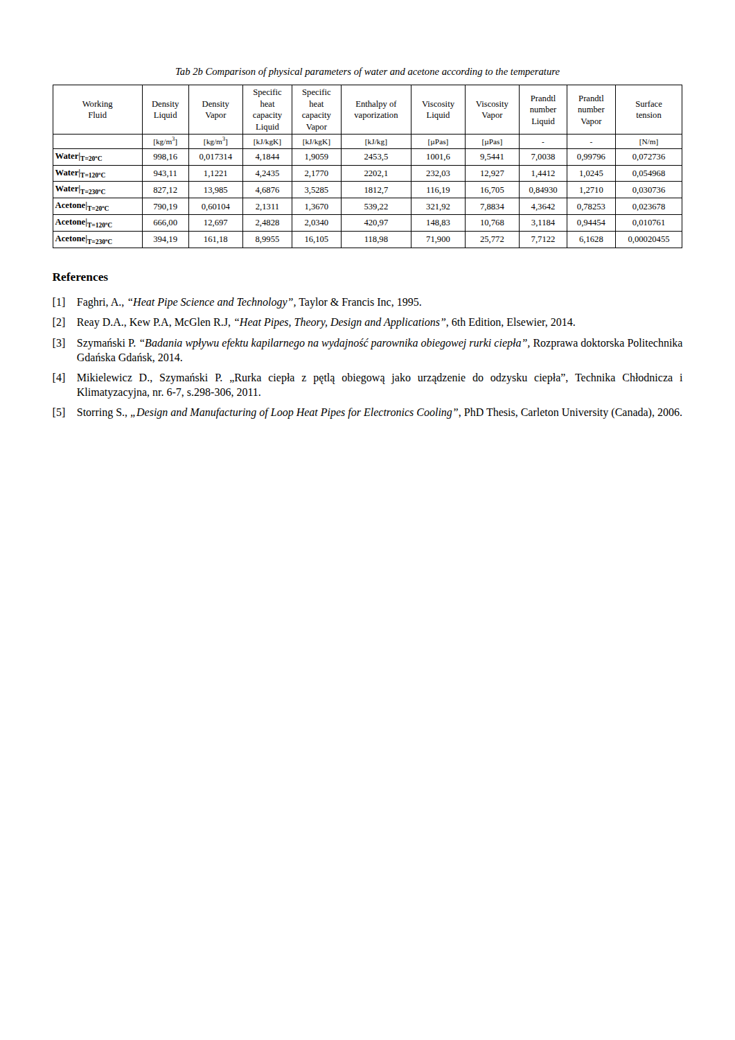Tab 2b Comparison of physical parameters of water and acetone according to the temperature
| Working Fluid | Density Liquid | Density Vapor | Specific heat capacity Liquid | Specific heat capacity Vapor | Enthalpy of vaporization | Viscosity Liquid | Viscosity Vapor | Prandtl number Liquid | Prandtl number Vapor | Surface tension |
| --- | --- | --- | --- | --- | --- | --- | --- | --- | --- | --- |
| | [kg/m 3 ] | [kg/m 3 ] | [kJ/kgK] | [kJ/kgK] | [kJ/kg] | [µPas] | [µPas] | - | - | [N/m] |
| Water/ T=20 o C | 998,16 | 0,017314 | 4,1844 | 1,9059 | 2453,5 | 1001,6 | 9,5441 | 7,0038 | 0,99796 | 0,072736 |
| Water/ T=120 o C | 943,11 | 1,1221 | 4,2435 | 2,1770 | 2202,1 | 232,03 | 12,927 | 1,4412 | 1,0245 | 0,054968 |
| Water/ T=230 o C | 827,12 | 13,985 | 4,6876 | 3,5285 | 1812,7 | 116,19 | 16,705 | 0,84930 | 1,2710 | 0,030736 |
| Acetone/ T=20 o C | 790,19 | 0,60104 | 2,1311 | 1,3670 | 539,22 | 321,92 | 7,8834 | 4,3642 | 0,78253 | 0,023678 |
| Acetone/ T=120 o C | 666,00 | 12,697 | 2,4828 | 2,0340 | 420,97 | 148,83 | 10,768 | 3,1184 | 0,94454 | 0,010761 |
| Acetone/ T=230 o C | 394,19 | 161,18 | 8,9955 | 16,105 | 118,98 | 71,900 | 25,772 | 7,7122 | 6,1628 | 0,00020455 |
References
[1] Faghri, A., “Heat Pipe Science and Technology”, Taylor & Francis Inc, 1995.
[2] Reay D.A., Kew P.A, McGlen R.J, “Heat Pipes, Theory, Design and Applications”, 6th Edition, Elsewier, 2014.
[3] Szymański P. “Badania wpływu efektu kapilarnego na wydajność parownika obiegowej rurki ciepła”, Rozprawa doktorska Politechnika Gdańska Gdańsk, 2014.
[4] Mikielewicz D., Szymański P. „Rurka ciepła z pętlą obiegową jako urządzenie do odzysku ciepła”, Technika Chłodnicza i Klimatyzacyjna, nr. 6-7, s.298-306, 2011.
[5] Storring S., „Design and Manufacturing of Loop Heat Pipes for Electronics Cooling”, PhD Thesis, Carleton University (Canada), 2006.